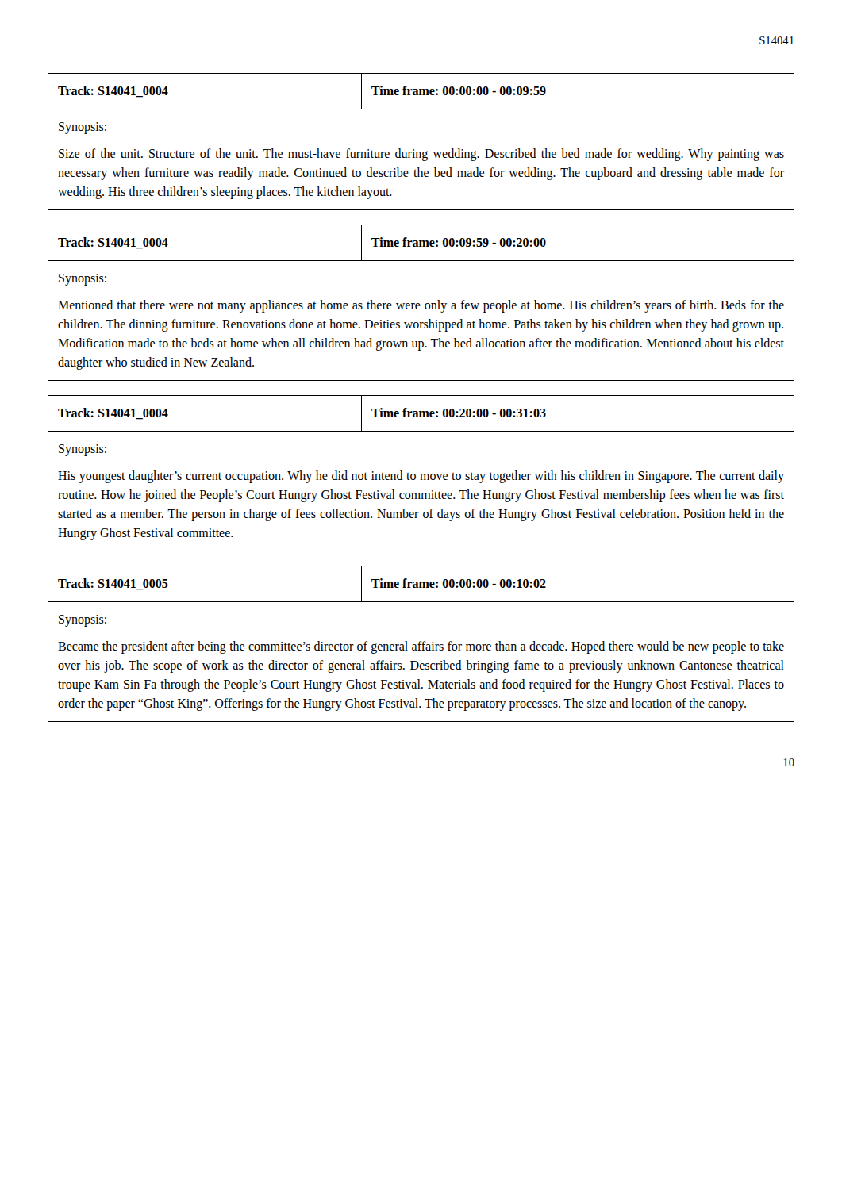S14041
| Track: S14041_0004 | Time frame: 00:00:00 - 00:09:59 |
| Synopsis: Size of the unit. Structure of the unit. The must-have furniture during wedding. Described the bed made for wedding. Why painting was necessary when furniture was readily made. Continued to describe the bed made for wedding. The cupboard and dressing table made for wedding. His three children’s sleeping places. The kitchen layout. |
| Track: S14041_0004 | Time frame: 00:09:59 - 00:20:00 |
| Synopsis: Mentioned that there were not many appliances at home as there were only a few people at home. His children’s years of birth. Beds for the children. The dinning furniture. Renovations done at home. Deities worshipped at home. Paths taken by his children when they had grown up. Modification made to the beds at home when all children had grown up. The bed allocation after the modification. Mentioned about his eldest daughter who studied in New Zealand. |
| Track: S14041_0004 | Time frame: 00:20:00 - 00:31:03 |
| Synopsis: His youngest daughter’s current occupation. Why he did not intend to move to stay together with his children in Singapore. The current daily routine. How he joined the People’s Court Hungry Ghost Festival committee. The Hungry Ghost Festival membership fees when he was first started as a member. The person in charge of fees collection. Number of days of the Hungry Ghost Festival celebration. Position held in the Hungry Ghost Festival committee. |
| Track: S14041_0005 | Time frame: 00:00:00 - 00:10:02 |
| Synopsis: Became the president after being the committee’s director of general affairs for more than a decade. Hoped there would be new people to take over his job. The scope of work as the director of general affairs. Described bringing fame to a previously unknown Cantonese theatrical troupe Kam Sin Fa through the People’s Court Hungry Ghost Festival. Materials and food required for the Hungry Ghost Festival. Places to order the paper “Ghost King”. Offerings for the Hungry Ghost Festival. The preparatory processes. The size and location of the canopy. |
10